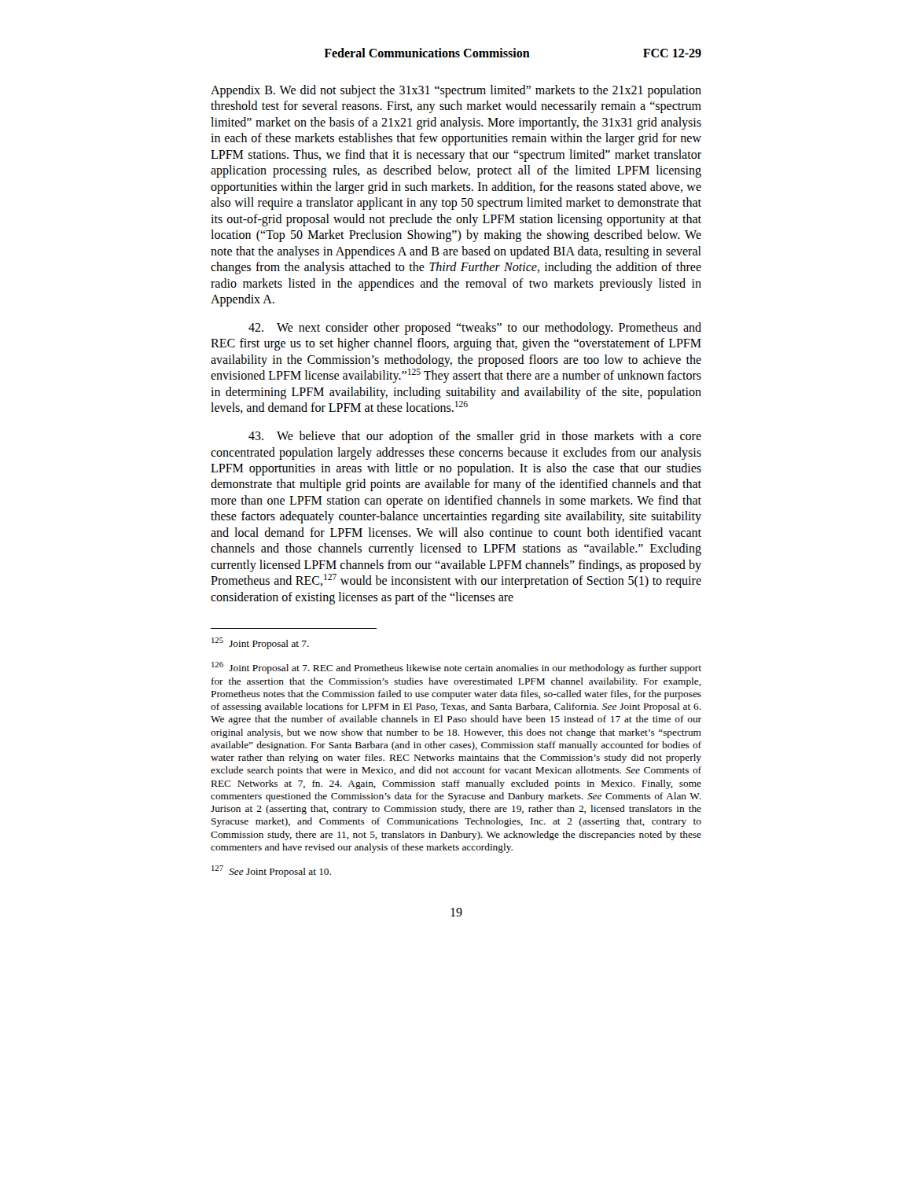Federal Communications Commission
FCC 12-29
Appendix B. We did not subject the 31x31 “spectrum limited” markets to the 21x21 population threshold test for several reasons. First, any such market would necessarily remain a “spectrum limited” market on the basis of a 21x21 grid analysis. More importantly, the 31x31 grid analysis in each of these markets establishes that few opportunities remain within the larger grid for new LPFM stations. Thus, we find that it is necessary that our “spectrum limited” market translator application processing rules, as described below, protect all of the limited LPFM licensing opportunities within the larger grid in such markets. In addition, for the reasons stated above, we also will require a translator applicant in any top 50 spectrum limited market to demonstrate that its out-of-grid proposal would not preclude the only LPFM station licensing opportunity at that location (“Top 50 Market Preclusion Showing”) by making the showing described below. We note that the analyses in Appendices A and B are based on updated BIA data, resulting in several changes from the analysis attached to the Third Further Notice, including the addition of three radio markets listed in the appendices and the removal of two markets previously listed in Appendix A.
42. We next consider other proposed “tweaks” to our methodology. Prometheus and REC first urge us to set higher channel floors, arguing that, given the “overstatement of LPFM availability in the Commission’s methodology, the proposed floors are too low to achieve the envisioned LPFM license availability.”125 They assert that there are a number of unknown factors in determining LPFM availability, including suitability and availability of the site, population levels, and demand for LPFM at these locations.126
43. We believe that our adoption of the smaller grid in those markets with a core concentrated population largely addresses these concerns because it excludes from our analysis LPFM opportunities in areas with little or no population. It is also the case that our studies demonstrate that multiple grid points are available for many of the identified channels and that more than one LPFM station can operate on identified channels in some markets. We find that these factors adequately counter-balance uncertainties regarding site availability, site suitability and local demand for LPFM licenses. We will also continue to count both identified vacant channels and those channels currently licensed to LPFM stations as “available.” Excluding currently licensed LPFM channels from our “available LPFM channels” findings, as proposed by Prometheus and REC,127 would be inconsistent with our interpretation of Section 5(1) to require consideration of existing licenses as part of the “licenses are
125 Joint Proposal at 7.
126 Joint Proposal at 7. REC and Prometheus likewise note certain anomalies in our methodology as further support for the assertion that the Commission’s studies have overestimated LPFM channel availability. For example, Prometheus notes that the Commission failed to use computer water data files, so-called water files, for the purposes of assessing available locations for LPFM in El Paso, Texas, and Santa Barbara, California. See Joint Proposal at 6. We agree that the number of available channels in El Paso should have been 15 instead of 17 at the time of our original analysis, but we now show that number to be 18. However, this does not change that market’s “spectrum available” designation. For Santa Barbara (and in other cases), Commission staff manually accounted for bodies of water rather than relying on water files. REC Networks maintains that the Commission’s study did not properly exclude search points that were in Mexico, and did not account for vacant Mexican allotments. See Comments of REC Networks at 7, fn. 24. Again, Commission staff manually excluded points in Mexico. Finally, some commenters questioned the Commission’s data for the Syracuse and Danbury markets. See Comments of Alan W. Jurison at 2 (asserting that, contrary to Commission study, there are 19, rather than 2, licensed translators in the Syracuse market), and Comments of Communications Technologies, Inc. at 2 (asserting that, contrary to Commission study, there are 11, not 5, translators in Danbury). We acknowledge the discrepancies noted by these commenters and have revised our analysis of these markets accordingly.
127 See Joint Proposal at 10.
19